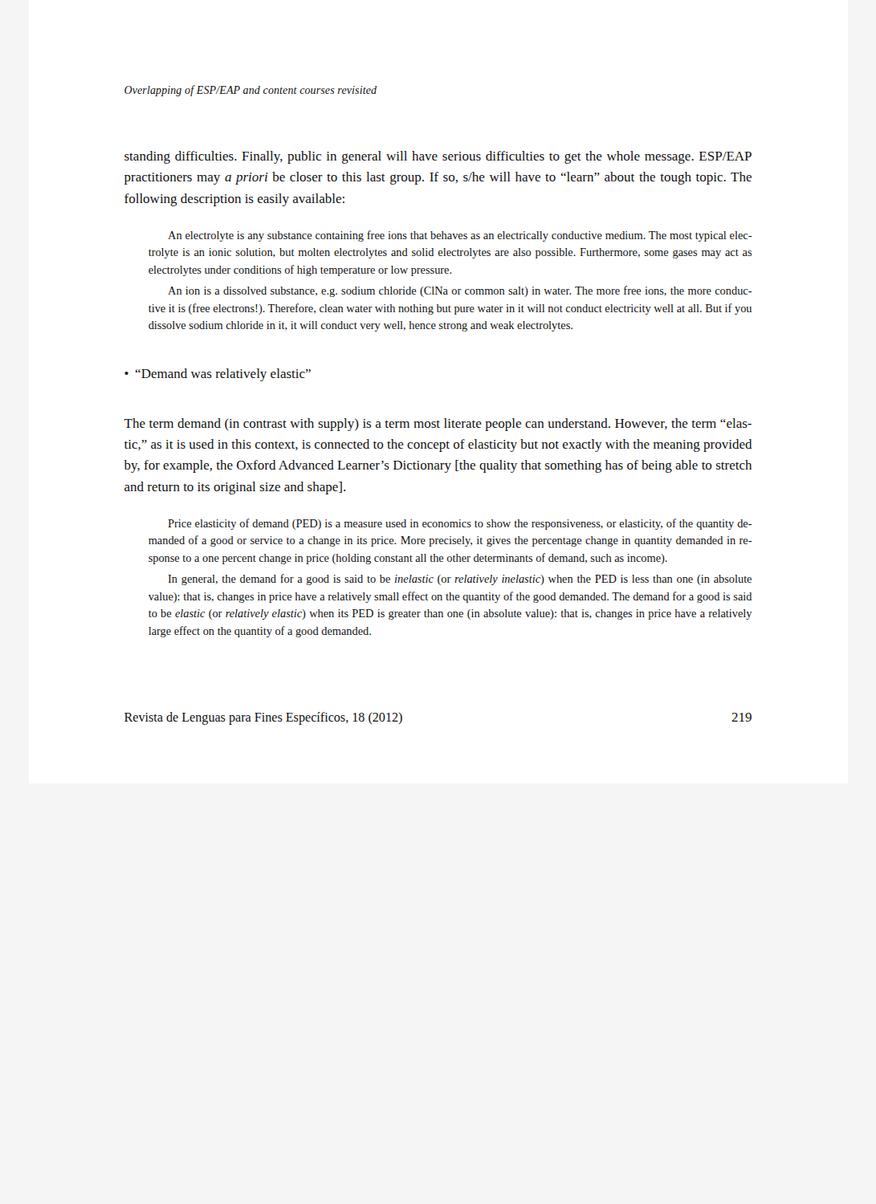Overlapping of ESP/EAP and content courses revisited
standing difficulties. Finally, public in general will have serious difficulties to get the whole message. ESP/EAP practitioners may a priori be closer to this last group. If so, s/he will have to “learn” about the tough topic. The following description is easily available:
An electrolyte is any substance containing free ions that behaves as an electrically conductive medium. The most typical electrolyte is an ionic solution, but molten electrolytes and solid electrolytes are also possible. Furthermore, some gases may act as electrolytes under conditions of high temperature or low pressure.
An ion is a dissolved substance, e.g. sodium chloride (ClNa or common salt) in water. The more free ions, the more conductive it is (free electrons!). Therefore, clean water with nothing but pure water in it will not conduct electricity well at all. But if you dissolve sodium chloride in it, it will conduct very well, hence strong and weak electrolytes.
“Demand was relatively elastic”
The term demand (in contrast with supply) is a term most literate people can understand. However, the term “elastic,” as it is used in this context, is connected to the concept of elasticity but not exactly with the meaning provided by, for example, the Oxford Advanced Learner’s Dictionary [the quality that something has of being able to stretch and return to its original size and shape].
Price elasticity of demand (PED) is a measure used in economics to show the responsiveness, or elasticity, of the quantity demanded of a good or service to a change in its price. More precisely, it gives the percentage change in quantity demanded in response to a one percent change in price (holding constant all the other determinants of demand, such as income).
In general, the demand for a good is said to be inelastic (or relatively inelastic) when the PED is less than one (in absolute value): that is, changes in price have a relatively small effect on the quantity of the good demanded. The demand for a good is said to be elastic (or relatively elastic) when its PED is greater than one (in absolute value): that is, changes in price have a relatively large effect on the quantity of a good demanded.
Revista de Lenguas para Fines Específicos, 18 (2012) 219